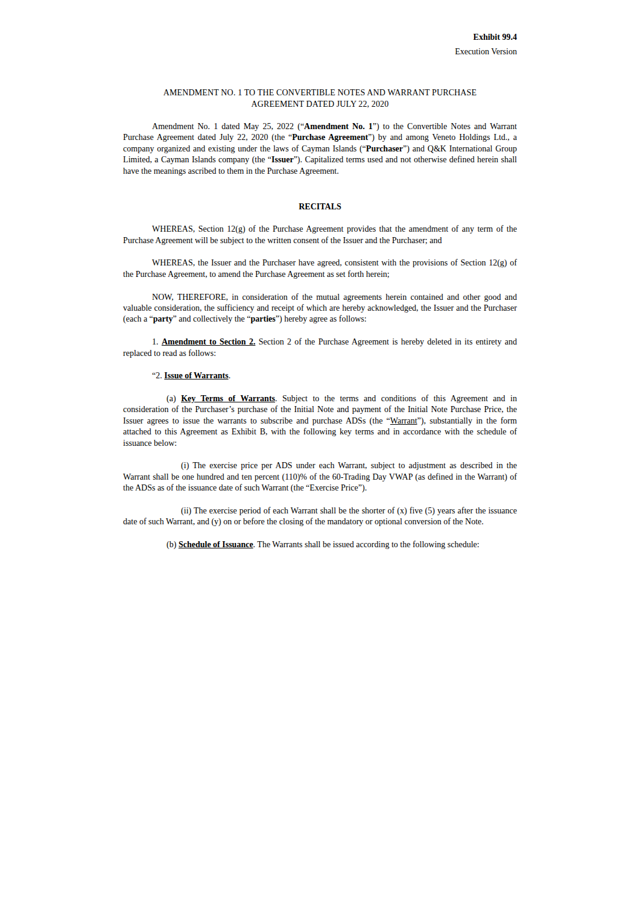Exhibit 99.4
Execution Version
AMENDMENT NO. 1 TO THE CONVERTIBLE NOTES AND WARRANT PURCHASE
AGREEMENT DATED JULY 22, 2020
Amendment No. 1 dated May 25, 2022 (“Amendment No. 1”) to the Convertible Notes and Warrant Purchase Agreement dated July 22, 2020 (the “Purchase Agreement”) by and among Veneto Holdings Ltd., a company organized and existing under the laws of Cayman Islands (“Purchaser”) and Q&K International Group Limited, a Cayman Islands company (the “Issuer”). Capitalized terms used and not otherwise defined herein shall have the meanings ascribed to them in the Purchase Agreement.
RECITALS
WHEREAS, Section 12(g) of the Purchase Agreement provides that the amendment of any term of the Purchase Agreement will be subject to the written consent of the Issuer and the Purchaser; and
WHEREAS, the Issuer and the Purchaser have agreed, consistent with the provisions of Section 12(g) of the Purchase Agreement, to amend the Purchase Agreement as set forth herein;
NOW, THEREFORE, in consideration of the mutual agreements herein contained and other good and valuable consideration, the sufficiency and receipt of which are hereby acknowledged, the Issuer and the Purchaser (each a “party” and collectively the “parties”) hereby agree as follows:
1. Amendment to Section 2. Section 2 of the Purchase Agreement is hereby deleted in its entirety and replaced to read as follows:
“2. Issue of Warrants.
(a) Key Terms of Warrants. Subject to the terms and conditions of this Agreement and in consideration of the Purchaser’s purchase of the Initial Note and payment of the Initial Note Purchase Price, the Issuer agrees to issue the warrants to subscribe and purchase ADSs (the “Warrant”), substantially in the form attached to this Agreement as Exhibit B, with the following key terms and in accordance with the schedule of issuance below:
(i) The exercise price per ADS under each Warrant, subject to adjustment as described in the Warrant shall be one hundred and ten percent (110)% of the 60-Trading Day VWAP (as defined in the Warrant) of the ADSs as of the issuance date of such Warrant (the “Exercise Price”).
(ii) The exercise period of each Warrant shall be the shorter of (x) five (5) years after the issuance date of such Warrant, and (y) on or before the closing of the mandatory or optional conversion of the Note.
(b) Schedule of Issuance. The Warrants shall be issued according to the following schedule: